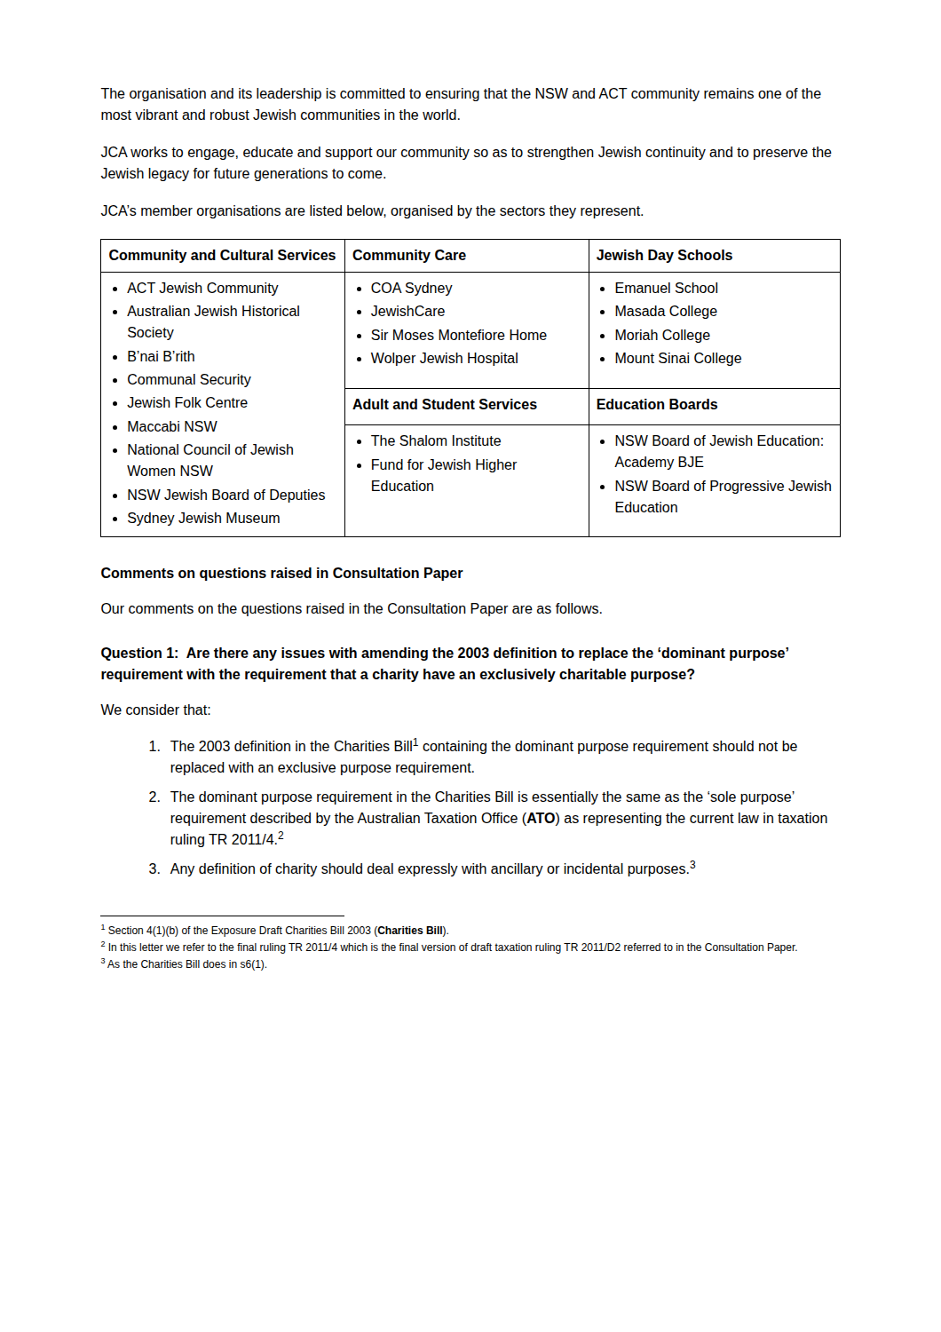The organisation and its leadership is committed to ensuring that the NSW and ACT community remains one of the most vibrant and robust Jewish communities in the world.
JCA works to engage, educate and support our community so as to strengthen Jewish continuity and to preserve the Jewish legacy for future generations to come.
JCA’s member organisations are listed below, organised by the sectors they represent.
| Community and Cultural Services | Community Care | Jewish Day Schools |
| --- | --- | --- |
| ACT Jewish Community Australian Jewish Historical Society B’nai B’rith Communal Security Jewish Folk Centre Maccabi NSW National Council of Jewish Women NSW NSW Jewish Board of Deputies Sydney Jewish Museum | COA Sydney JewishCare Sir Moses Montefiore Home Wolper Jewish Hospital | Emanuel School Masada College Moriah College Mount Sinai College |
| Adult and Student Services | Education Boards |
| The Shalom Institute Fund for Jewish Higher Education | NSW Board of Jewish Education: Academy BJE NSW Board of Progressive Jewish Education |
Comments on questions raised in Consultation Paper
Our comments on the questions raised in the Consultation Paper are as follows.
Question 1: Are there any issues with amending the 2003 definition to replace the ‘dominant purpose’ requirement with the requirement that a charity have an exclusively charitable purpose?
We consider that:
The 2003 definition in the Charities Bill1 containing the dominant purpose requirement should not be replaced with an exclusive purpose requirement.
The dominant purpose requirement in the Charities Bill is essentially the same as the ‘sole purpose’ requirement described by the Australian Taxation Office (ATO) as representing the current law in taxation ruling TR 2011/4.2
Any definition of charity should deal expressly with ancillary or incidental purposes.3
1 Section 4(1)(b) of the Exposure Draft Charities Bill 2003 (Charities Bill).
2 In this letter we refer to the final ruling TR 2011/4 which is the final version of draft taxation ruling TR 2011/D2 referred to in the Consultation Paper.
3 As the Charities Bill does in s6(1).